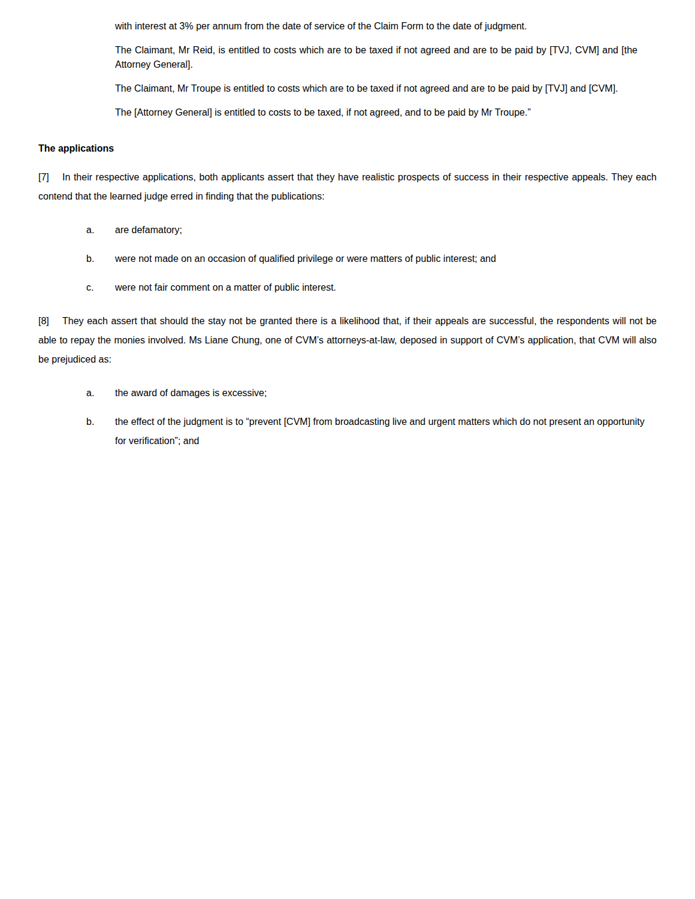with interest at 3% per annum from the date of service of the Claim Form to the date of judgment.
The Claimant, Mr Reid, is entitled to costs which are to be taxed if not agreed and are to be paid by [TVJ, CVM] and [the Attorney General].
The Claimant, Mr Troupe is entitled to costs which are to be taxed if not agreed and are to be paid by [TVJ] and [CVM].
The [Attorney General] is entitled to costs to be taxed, if not agreed, and to be paid by Mr Troupe.”
The applications
[7] In their respective applications, both applicants assert that they have realistic prospects of success in their respective appeals. They each contend that the learned judge erred in finding that the publications:
a. are defamatory;
b. were not made on an occasion of qualified privilege or were matters of public interest; and
c. were not fair comment on a matter of public interest.
[8] They each assert that should the stay not be granted there is a likelihood that, if their appeals are successful, the respondents will not be able to repay the monies involved. Ms Liane Chung, one of CVM’s attorneys-at-law, deposed in support of CVM’s application, that CVM will also be prejudiced as:
a. the award of damages is excessive;
b. the effect of the judgment is to “prevent [CVM] from broadcasting live and urgent matters which do not present an opportunity for verification”; and